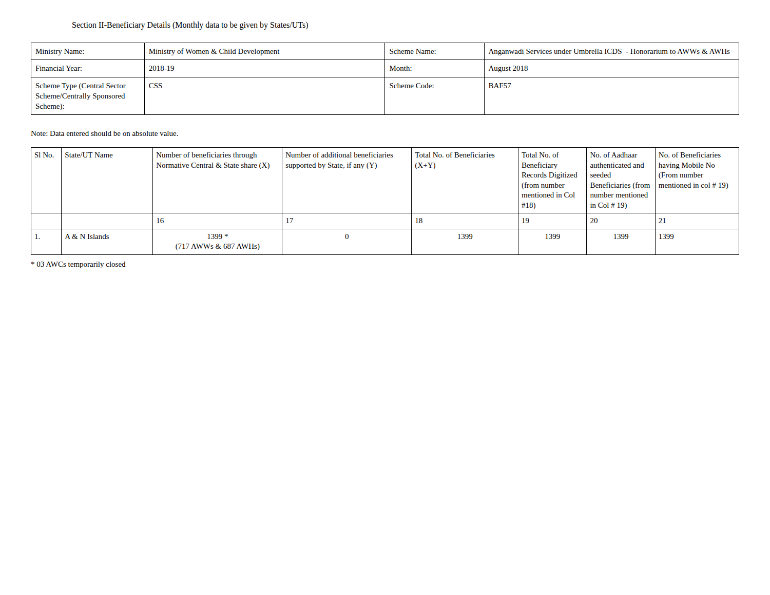Section II-Beneficiary Details (Monthly data to be given by States/UTs)
| Ministry Name: | Ministry of Women & Child Development | Scheme Name: | Anganwadi Services under Umbrella ICDS - Honorarium to AWWs & AWHs |
| Financial Year: | 2018-19 | Month: | August 2018 |
| Scheme Type (Central Sector Scheme/Centrally Sponsored Scheme): | CSS | Scheme Code: | BAF57 |
Note: Data entered should be on absolute value.
| Sl No. | State/UT Name | Number of beneficiaries through Normative Central & State share (X) | Number of additional beneficiaries supported by State, if any (Y) | Total No. of Beneficiaries (X+Y) | Total No. of Beneficiary Records Digitized (from number mentioned in Col #18) | No. of Aadhaar authenticated and seeded Beneficiaries (from number mentioned in Col # 19) | No. of Beneficiaries having Mobile No (From number mentioned in col # 19) |
| --- | --- | --- | --- | --- | --- | --- | --- |
| | | 16 | 17 | 18 | 19 | 20 | 21 |
| 1. | A & N Islands | 1399 * (717 AWWs & 687 AWHs) | 0 | 1399 | 1399 | 1399 | 1399 |
* 03 AWCs temporarily closed